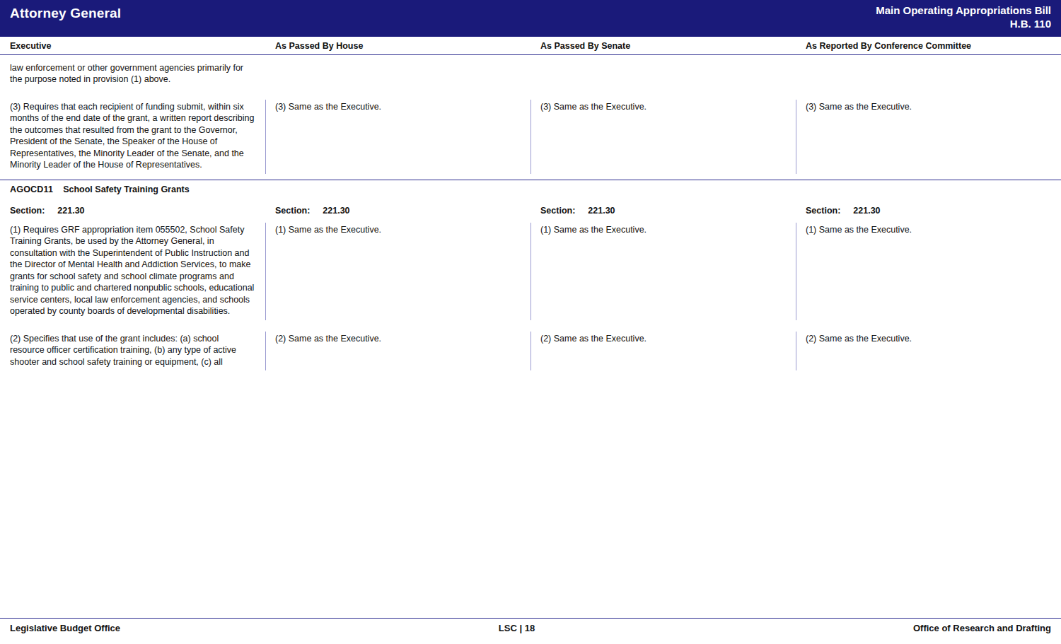Attorney General
Main Operating Appropriations Bill
H.B. 110
Executive
As Passed By House
As Passed By Senate
As Reported By Conference Committee
law enforcement or other government agencies primarily for the purpose noted in provision (1) above.
(3) Requires that each recipient of funding submit, within six months of the end date of the grant, a written report describing the outcomes that resulted from the grant to the Governor, President of the Senate, the Speaker of the House of Representatives, the Minority Leader of the Senate, and the Minority Leader of the House of Representatives.
(3) Same as the Executive.
(3) Same as the Executive.
(3) Same as the Executive.
AGOCD11 School Safety Training Grants
Section:221.30
Section:221.30
Section:221.30
Section:221.30
(1) Requires GRF appropriation item 055502, School Safety Training Grants, be used by the Attorney General, in consultation with the Superintendent of Public Instruction and the Director of Mental Health and Addiction Services, to make grants for school safety and school climate programs and training to public and chartered nonpublic schools, educational service centers, local law enforcement agencies, and schools operated by county boards of developmental disabilities.
(1) Same as the Executive.
(1) Same as the Executive.
(1) Same as the Executive.
(2) Specifies that use of the grant includes: (a) school resource officer certification training, (b) any type of active shooter and school safety training or equipment, (c) all
(2) Same as the Executive.
(2) Same as the Executive.
(2) Same as the Executive.
Legislative Budget Office
LSC | 18
Office of Research and Drafting